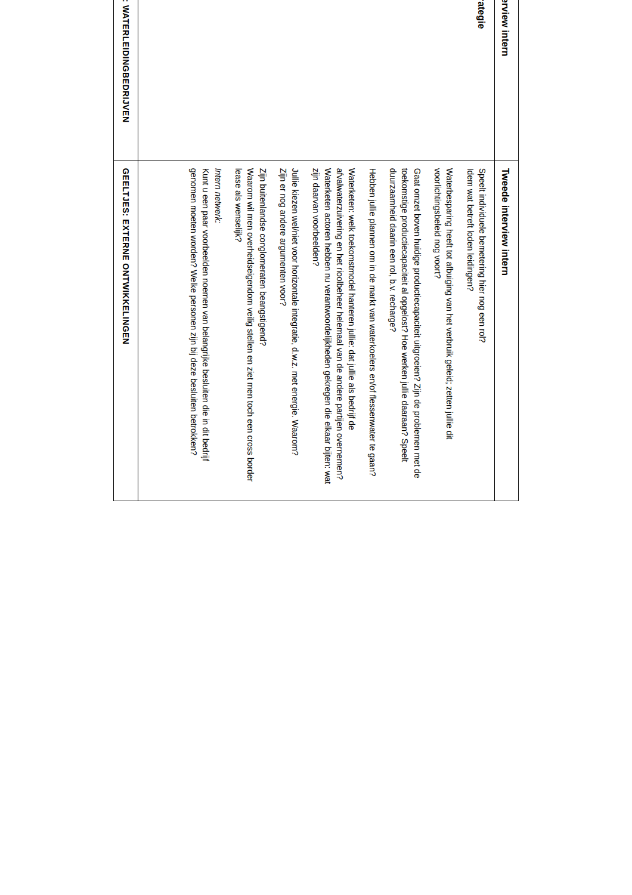274
| Eerste interview intern | Tweede interview intern |
| --- | --- |
| Deel 4: Strategie | Speelt individuele bemetering hier nog een rol? Idem wat betreft loden leidingen? Waterbesparing heeft tot afbuiging van het verbruik geleid; zetten jullie dit voorlichtingsbeleid nog voort? Gaat omzet boven huidige productiecapaciteit uitgroeien? Zijn de problemen met de toekomstige productiecapaciteit al opgelost? Hoe werken jullie daaraan? Speelt duurzaamheid daarin een rol, b.v. recharge? Hebben jullie plannen om in de markt van waterkoelers en/of flessenwater te gaan? Waterketen: welk toekomstmodel hanteren jullie: dat jullie als bedrijf de afvalwaterzuivering en het rioolbeheer helemaal van de andere partijen overnemen? Waterketen actoren hebben nu verantwoordelijkheden gekregen die elkaar bijten: wat zijn daarvan voorbeelden? Jullie kiezen wel/niet voor horizontale integratie, d.w.z. met energie. Waarom? Zijn er nog andere argumenten voor? Zijn buitenlandse conglomeraten beangstigend? Waarom wil men overheidseigendom veilig stellen en ziet men toch een cross border lease als wenselijk? Intern netwerk: Kunt u een paar voorbeelden noemen van belangrijke besluiten die in dit bedrijf genomen moeten worden? Welke personen zijn bij deze besluiten betrokken? |
| GEELTJES: WATERLEIDINGBEDRIJVEN | GEELTJES: EXTERNE ONTWIKKELINGEN |